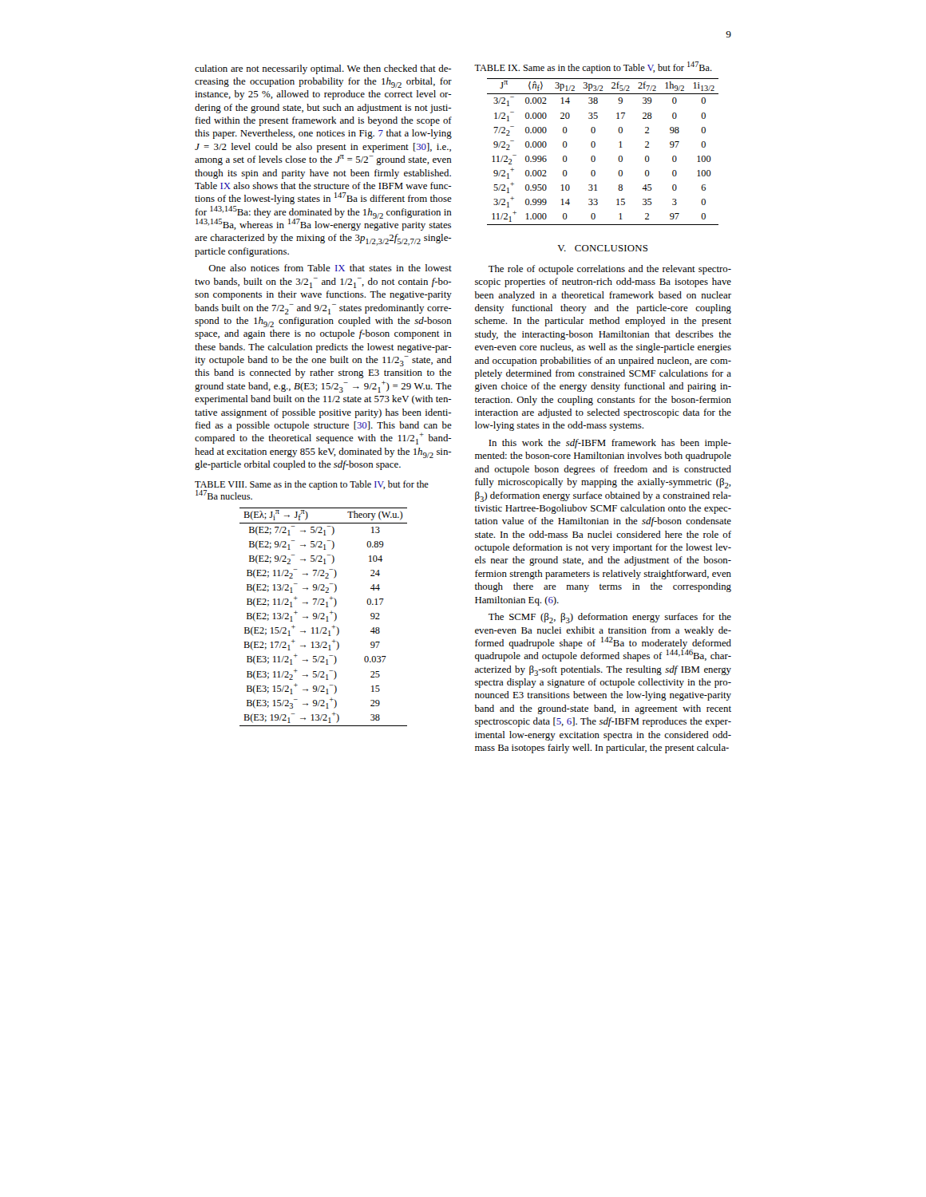9
culation are not necessarily optimal. We then checked that decreasing the occupation probability for the 1h9/2 orbital, for instance, by 25 %, allowed to reproduce the correct level ordering of the ground state, but such an adjustment is not justified within the present framework and is beyond the scope of this paper. Nevertheless, one notices in Fig. 7 that a low-lying J = 3/2 level could be also present in experiment [30], i.e., among a set of levels close to the Jπ = 5/2− ground state, even though its spin and parity have not been firmly established. Table IX also shows that the structure of the IBFM wave functions of the lowest-lying states in 147Ba is different from those for 143,145Ba: they are dominated by the 1h9/2 configuration in 143,145Ba, whereas in 147Ba low-energy negative parity states are characterized by the mixing of the 3p1/2,3/22f5/2,7/2 single-particle configurations.
One also notices from Table IX that states in the lowest two bands, built on the 3/21− and 1/21−, do not contain f-boson components in their wave functions. The negative-parity bands built on the 7/22− and 9/21− states predominantly correspond to the 1h9/2 configuration coupled with the sd-boson space, and again there is no octupole f-boson component in these bands. The calculation predicts the lowest negative-parity octupole band to be the one built on the 11/23− state, and this band is connected by rather strong E3 transition to the ground state band, e.g., B(E3; 15/23− → 9/21+) = 29 W.u. The experimental band built on the 11/2 state at 573 keV (with tentative assignment of possible positive parity) has been identified as a possible octupole structure [30]. This band can be compared to the theoretical sequence with the 11/21+ band-head at excitation energy 855 keV, dominated by the 1h9/2 single-particle orbital coupled to the sdf-boson space.
TABLE VIII. Same as in the caption to Table IV, but for the 147Ba nucleus.
| B(Eλ; J i π → J f π ) | Theory (W.u.) |
| --- | --- |
| B(E2; 7/2 1 − → 5/2 1 − ) | 13 |
| B(E2; 9/2 1 − → 5/2 1 − ) | 0.89 |
| B(E2; 9/2 2 − → 5/2 1 − ) | 104 |
| B(E2; 11/2 2 − → 7/2 2 − ) | 24 |
| B(E2; 13/2 1 − → 9/2 2 − ) | 44 |
| B(E2; 11/2 1 + → 7/2 1 + ) | 0.17 |
| B(E2; 13/2 1 + → 9/2 1 + ) | 92 |
| B(E2; 15/2 1 + → 11/2 1 + ) | 48 |
| B(E2; 17/2 1 + → 13/2 1 + ) | 97 |
| B(E3; 11/2 1 + → 5/2 1 − ) | 0.037 |
| B(E3; 11/2 2 + → 5/2 1 − ) | 25 |
| B(E3; 15/2 1 + → 9/2 1 − ) | 15 |
| B(E3; 15/2 3 − → 9/2 1 + ) | 29 |
| B(E3; 19/2 1 − → 13/2 1 + ) | 38 |
TABLE IX. Same as in the caption to Table V, but for 147Ba.
| J π | ⟨ n̂ f ⟩ | 3p 1/2 | 3p 3/2 | 2f 5/2 | 2f 7/2 | 1h 9/2 | 1i 13/2 |
| --- | --- | --- | --- | --- | --- | --- | --- |
| 3/2 1 − | 0.002 | 14 | 38 | 9 | 39 | 0 | 0 |
| 1/2 1 − | 0.000 | 20 | 35 | 17 | 28 | 0 | 0 |
| 7/2 2 − | 0.000 | 0 | 0 | 0 | 2 | 98 | 0 |
| 9/2 2 − | 0.000 | 0 | 0 | 1 | 2 | 97 | 0 |
| 11/2 2 − | 0.996 | 0 | 0 | 0 | 0 | 0 | 100 |
| 9/2 1 + | 0.002 | 0 | 0 | 0 | 0 | 0 | 100 |
| 5/2 1 + | 0.950 | 10 | 31 | 8 | 45 | 0 | 6 |
| 3/2 1 + | 0.999 | 14 | 33 | 15 | 35 | 3 | 0 |
| 11/2 1 + | 1.000 | 0 | 0 | 1 | 2 | 97 | 0 |
V. Conclusions
The role of octupole correlations and the relevant spectroscopic properties of neutron-rich odd-mass Ba isotopes have been analyzed in a theoretical framework based on nuclear density functional theory and the particle-core coupling scheme. In the particular method employed in the present study, the interacting-boson Hamiltonian that describes the even-even core nucleus, as well as the single-particle energies and occupation probabilities of an unpaired nucleon, are completely determined from constrained SCMF calculations for a given choice of the energy density functional and pairing interaction. Only the coupling constants for the boson-fermion interaction are adjusted to selected spectroscopic data for the low-lying states in the odd-mass systems.
In this work the sdf-IBFM framework has been implemented: the boson-core Hamiltonian involves both quadrupole and octupole boson degrees of freedom and is constructed fully microscopically by mapping the axially-symmetric (β2, β3) deformation energy surface obtained by a constrained relativistic Hartree-Bogoliubov SCMF calculation onto the expectation value of the Hamiltonian in the sdf-boson condensate state. In the odd-mass Ba nuclei considered here the role of octupole deformation is not very important for the lowest levels near the ground state, and the adjustment of the boson-fermion strength parameters is relatively straightforward, even though there are many terms in the corresponding Hamiltonian Eq. (6).
The SCMF (β2, β3) deformation energy surfaces for the even-even Ba nuclei exhibit a transition from a weakly deformed quadrupole shape of 142Ba to moderately deformed quadrupole and octupole deformed shapes of 144,146Ba, characterized by β3-soft potentials. The resulting sdf IBM energy spectra display a signature of octupole collectivity in the pronounced E3 transitions between the low-lying negative-parity band and the ground-state band, in agreement with recent spectroscopic data [5, 6]. The sdf-IBFM reproduces the experimental low-energy excitation spectra in the considered odd-mass Ba isotopes fairly well. In particular, the present calcula-